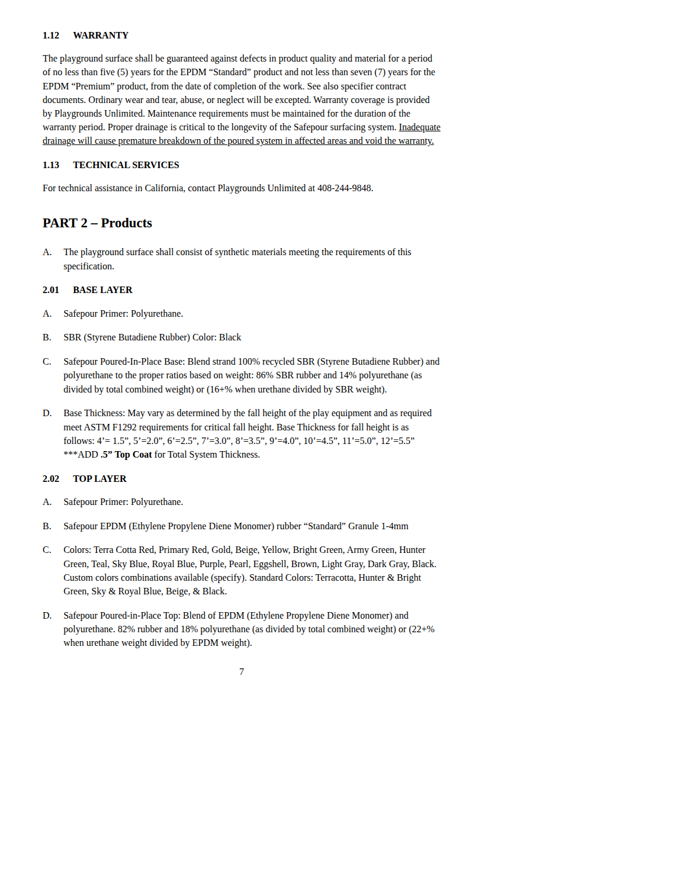1.12 WARRANTY
The playground surface shall be guaranteed against defects in product quality and material for a period of no less than five (5) years for the EPDM “Standard” product and not less than seven (7) years for the EPDM “Premium” product, from the date of completion of the work. See also specifier contract documents. Ordinary wear and tear, abuse, or neglect will be excepted. Warranty coverage is provided by Playgrounds Unlimited. Maintenance requirements must be maintained for the duration of the warranty period. Proper drainage is critical to the longevity of the Safepour surfacing system. Inadequate drainage will cause premature breakdown of the poured system in affected areas and void the warranty.
1.13 TECHNICAL SERVICES
For technical assistance in California, contact Playgrounds Unlimited at 408-244-9848.
PART 2 – Products
A. The playground surface shall consist of synthetic materials meeting the requirements of this specification.
2.01 BASE LAYER
A. Safepour Primer: Polyurethane.
B. SBR (Styrene Butadiene Rubber) Color: Black
C. Safepour Poured-In-Place Base: Blend strand 100% recycled SBR (Styrene Butadiene Rubber) and polyurethane to the proper ratios based on weight: 86% SBR rubber and 14% polyurethane (as divided by total combined weight) or (16+% when urethane divided by SBR weight).
D. Base Thickness: May vary as determined by the fall height of the play equipment and as required meet ASTM F1292 requirements for critical fall height. Base Thickness for fall height is as follows: 4’= 1.5”, 5’=2.0”, 6’=2.5”, 7’=3.0”, 8’=3.5”, 9’=4.0”, 10’=4.5”, 11’=5.0”, 12’=5.5” ***ADD .5” Top Coat for Total System Thickness.
2.02 TOP LAYER
A. Safepour Primer: Polyurethane.
B. Safepour EPDM (Ethylene Propylene Diene Monomer) rubber “Standard” Granule 1-4mm
C. Colors: Terra Cotta Red, Primary Red, Gold, Beige, Yellow, Bright Green, Army Green, Hunter Green, Teal, Sky Blue, Royal Blue, Purple, Pearl, Eggshell, Brown, Light Gray, Dark Gray, Black. Custom colors combinations available (specify). Standard Colors: Terracotta, Hunter & Bright Green, Sky & Royal Blue, Beige, & Black.
D. Safepour Poured-in-Place Top: Blend of EPDM (Ethylene Propylene Diene Monomer) and polyurethane. 82% rubber and 18% polyurethane (as divided by total combined weight) or (22+% when urethane weight divided by EPDM weight).
7